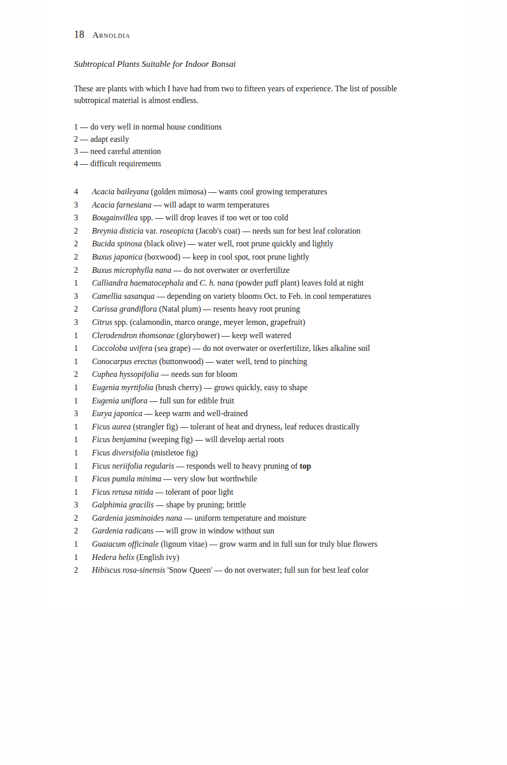18 Arnoldia
Subtropical Plants Suitable for Indoor Bonsai
These are plants with which I have had from two to fifteen years of experience. The list of possible subtropical material is almost endless.
1 — do very well in normal house conditions
2 — adapt easily
3 — need careful attention
4 — difficult requirements
4
Acacia baileyana (golden mimosa) — wants cool growing temperatures
3
Acacia farnesiana — will adapt to warm temperatures
3
Bougainvillea spp. — will drop leaves if too wet or too cold
2
Breynia disticia var. roseopicta (Jacob's coat) — needs sun for best leaf coloration
2
Bucida spinosa (black olive) — water well, root prune quickly and lightly
2
Buxus japonica (boxwood) — keep in cool spot, root prune lightly
2
Buxus microphylla nana — do not overwater or overfertilize
1
Calliandra haematocephala and C. h. nana (powder puff plant) leaves fold at night
3
Camellia sasanqua — depending on variety blooms Oct. to Feb. in cool temperatures
2
Carissa grandiflora (Natal plum) — resents heavy root pruning
3
Citrus spp. (calamondin, marco orange, meyer lemon, grapefruit)
1
Clerodendron thomsonae (glorybower) — keep well watered
1
Coccoloba uvifera (sea grape) — do not overwater or overfertilize, likes alkaline soil
1
Conocarpus erectus (buttonwood) — water well, tend to pinching
2
Cuphea hyssopifolia — needs sun for bloom
1
Eugenia myrtifolia (brush cherry) — grows quickly, easy to shape
1
Eugenia uniflora — full sun for edible fruit
3
Eurya japonica — keep warm and well-drained
1
Ficus aurea (strangler fig) — tolerant of heat and dryness, leaf reduces drastically
1
Ficus benjamina (weeping fig) — will develop aerial roots
1
Ficus diversifolia (mistletoe fig)
1
Ficus neriifolia regularis — responds well to heavy pruning of top
1
Ficus pumila minima — very slow but worthwhile
1
Ficus retusa nitida — tolerant of poor light
3
Galphimia gracilis — shape by pruning; brittle
2
Gardenia jasminoides nana — uniform temperature and moisture
2
Gardenia radicans — will grow in window without sun
1
Guaiacum officinale (lignum vitae) — grow warm and in full sun for truly blue flowers
1
Hedera helix (English ivy)
2
Hibiscus rosa-sinensis 'Snow Queen' — do not overwater; full sun for best leaf color